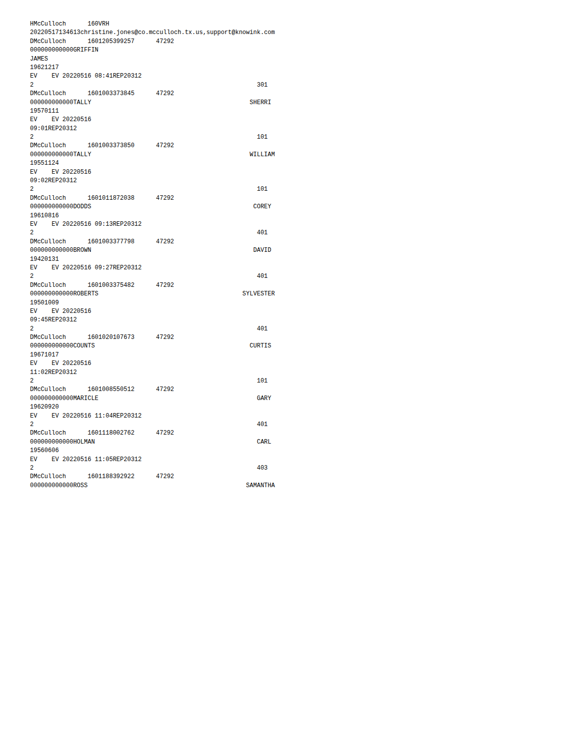HMcCulloch      160VRH
20220517134613christine.jones@co.mcculloch.tx.us,support@knowink.com
DMcCulloch      1601205399257      47292
000000000000GRIFFIN
JAMES
19621217
EV    EV 20220516 08:41REP20312
2                                                              301
DMcCulloch      1601003373845      47292
000000000000TALLY                                            SHERRI
19570111
EV    EV 20220516
09:01REP20312
2                                                              101
DMcCulloch      1601003373850      47292
000000000000TALLY                                            WILLIAM
19551124
EV    EV 20220516
09:02REP20312
2                                                              101
DMcCulloch      1601011872038      47292
000000000000DODDS                                             COREY
19610816
EV    EV 20220516 09:13REP20312
2                                                              401
DMcCulloch      1601003377798      47292
000000000000BROWN                                             DAVID
19420131
EV    EV 20220516 09:27REP20312
2                                                              401
DMcCulloch      1601003375482      47292
000000000000ROBERTS                                        SYLVESTER
19501009
EV    EV 20220516
09:45REP20312
2                                                              401
DMcCulloch      1601020107673      47292
000000000000COUNTS                                           CURTIS
19671017
EV    EV 20220516
11:02REP20312
2                                                              101
DMcCulloch      1601008550512      47292
000000000000MARICLE                                            GARY
19620920
EV    EV 20220516 11:04REP20312
2                                                              401
DMcCulloch      1601118002762      47292
000000000000HOLMAN                                             CARL
19560606
EV    EV 20220516 11:05REP20312
2                                                              403
DMcCulloch      1601188392922      47292
000000000000ROSS                                            SAMANTHA